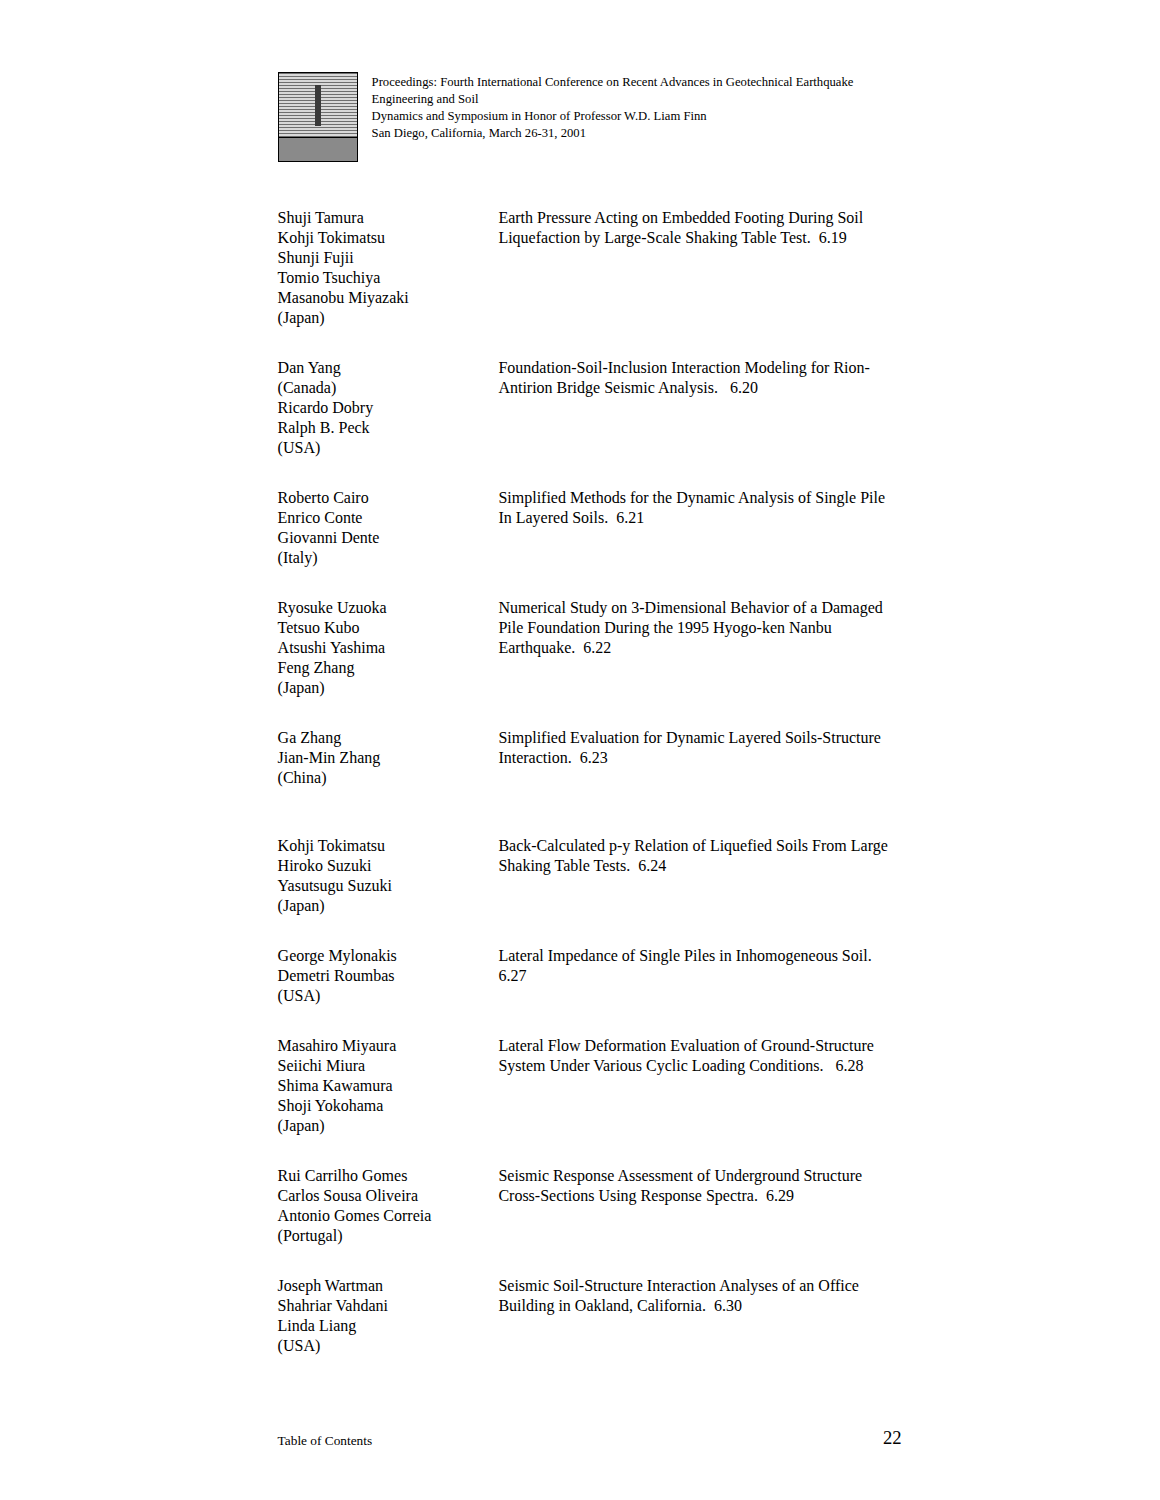Proceedings: Fourth International Conference on Recent Advances in Geotechnical Earthquake Engineering and Soil
Dynamics and Symposium in Honor of Professor W.D. Liam Finn
San Diego, California, March 26-31, 2001
| Shuji Tamura Kohji Tokimatsu Shunji Fujii Tomio Tsuchiya Masanobu Miyazaki (Japan) | Earth Pressure Acting on Embedded Footing During Soil Liquefaction by Large-Scale Shaking Table Test. 6.19 |
| Dan Yang (Canada) Ricardo Dobry Ralph B. Peck (USA) | Foundation-Soil-Inclusion Interaction Modeling for Rion-Antirion Bridge Seismic Analysis. 6.20 |
| Roberto Cairo Enrico Conte Giovanni Dente (Italy) | Simplified Methods for the Dynamic Analysis of Single Pile In Layered Soils. 6.21 |
| Ryosuke Uzuoka Tetsuo Kubo Atsushi Yashima Feng Zhang (Japan) | Numerical Study on 3-Dimensional Behavior of a Damaged Pile Foundation During the 1995 Hyogo-ken Nanbu Earthquake. 6.22 |
| Ga Zhang Jian-Min Zhang (China) | Simplified Evaluation for Dynamic Layered Soils-Structure Interaction. 6.23 |
| Kohji Tokimatsu Hiroko Suzuki Yasutsugu Suzuki (Japan) | Back-Calculated p-y Relation of Liquefied Soils From Large Shaking Table Tests. 6.24 |
| George Mylonakis Demetri Roumbas (USA) | Lateral Impedance of Single Piles in Inhomogeneous Soil. 6.27 |
| Masahiro Miyaura Seiichi Miura Shima Kawamura Shoji Yokohama (Japan) | Lateral Flow Deformation Evaluation of Ground-Structure System Under Various Cyclic Loading Conditions. 6.28 |
| Rui Carrilho Gomes Carlos Sousa Oliveira Antonio Gomes Correia (Portugal) | Seismic Response Assessment of Underground Structure Cross-Sections Using Response Spectra. 6.29 |
| Joseph Wartman Shahriar Vahdani Linda Liang (USA) | Seismic Soil-Structure Interaction Analyses of an Office Building in Oakland, California. 6.30 |
Table of Contents 22